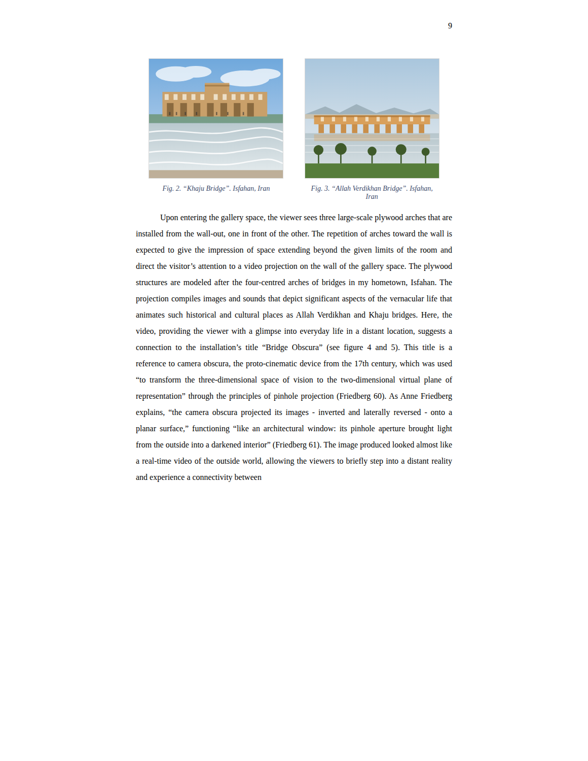9
Fig. 2. “Khaju Bridge”. Isfahan, Iran
Fig. 3. “Allah Verdikhan Bridge”. Isfahan, Iran
Upon entering the gallery space, the viewer sees three large-scale plywood arches that are installed from the wall-out, one in front of the other. The repetition of arches toward the wall is expected to give the impression of space extending beyond the given limits of the room and direct the visitor’s attention to a video projection on the wall of the gallery space. The plywood structures are modeled after the four-centred arches of bridges in my hometown, Isfahan. The projection compiles images and sounds that depict significant aspects of the vernacular life that animates such historical and cultural places as Allah Verdikhan and Khaju bridges. Here, the video, providing the viewer with a glimpse into everyday life in a distant location, suggests a connection to the installation’s title “Bridge Obscura” (see figure 4 and 5). This title is a reference to camera obscura, the proto-cinematic device from the 17th century, which was used “to transform the three-dimensional space of vision to the two-dimensional virtual plane of representation” through the principles of pinhole projection (Friedberg 60). As Anne Friedberg explains, “the camera obscura projected its images - inverted and laterally reversed - onto a planar surface,” functioning “like an architectural window: its pinhole aperture brought light from the outside into a darkened interior” (Friedberg 61). The image produced looked almost like a real-time video of the outside world, allowing the viewers to briefly step into a distant reality and experience a connectivity between